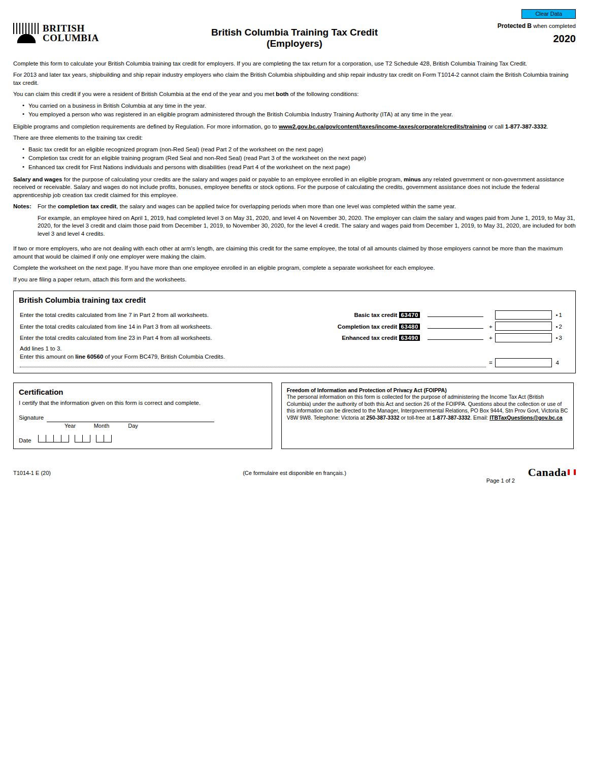Clear Data
BRITISHCOLUMBIA
Protected B when completed
2020
British Columbia Training Tax Credit
(Employers)
Complete this form to calculate your British Columbia training tax credit for employers. If you are completing the tax return for a corporation, use T2 Schedule 428, British Columbia Training Tax Credit.
For 2013 and later tax years, shipbuilding and ship repair industry employers who claim the British Columbia shipbuilding and ship repair industry tax credit on Form T1014-2 cannot claim the British Columbia training tax credit.
You can claim this credit if you were a resident of British Columbia at the end of the year and you met both of the following conditions:
You carried on a business in British Columbia at any time in the year.
You employed a person who was registered in an eligible program administered through the British Columbia Industry Training Authority (ITA) at any time in the year.
Eligible programs and completion requirements are defined by Regulation. For more information, go to www2.gov.bc.ca/gov/content/taxes/income-taxes/corporate/credits/training or call 1-877-387-3332.
There are three elements to the training tax credit:
Basic tax credit for an eligible recognized program (non-Red Seal) (read Part 2 of the worksheet on the next page)
Completion tax credit for an eligible training program (Red Seal and non-Red Seal) (read Part 3 of the worksheet on the next page)
Enhanced tax credit for First Nations individuals and persons with disabilities (read Part 4 of the worksheet on the next page)
Salary and wages for the purpose of calculating your credits are the salary and wages paid or payable to an employee enrolled in an eligible program, minus any related government or non-government assistance received or receivable. Salary and wages do not include profits, bonuses, employee benefits or stock options. For the purpose of calculating the credits, government assistance does not include the federal apprenticeship job creation tax credit claimed for this employee.
Notes:
For the completion tax credit, the salary and wages can be applied twice for overlapping periods when more than one level was completed within the same year.
For example, an employee hired on April 1, 2019, had completed level 3 on May 31, 2020, and level 4 on November 30, 2020. The employer can claim the salary and wages paid from June 1, 2019, to May 31, 2020, for the level 3 credit and claim those paid from December 1, 2019, to November 30, 2020, for the level 4 credit. The salary and wages paid from December 1, 2019, to May 31, 2020, are included for both level 3 and level 4 credits.
If two or more employers, who are not dealing with each other at arm's length, are claiming this credit for the same employee, the total of all amounts claimed by those employers cannot be more than the maximum amount that would be claimed if only one employer were making the claim.
Complete the worksheet on the next page. If you have more than one employee enrolled in an eligible program, complete a separate worksheet for each employee.
If you are filing a paper return, attach this form and the worksheets.
British Columbia training tax credit
| Enter the total credits calculated from line 7 in Part 2 from all worksheets. | Basic tax credit | 63470 | | | | 1 |
| Enter the total credits calculated from line 14 in Part 3 from all worksheets. | Completion tax credit | 63480 | | + | | 2 |
| Enter the total credits calculated from line 23 in Part 4 from all worksheets. | Enhanced tax credit | 63490 | | + | | 3 |
| Add lines 1 to 3. Enter this amount on line 60560 of your Form BC479, British Columbia Credits. | = | | 4 |
Certification
I certify that the information given on this form is correct and complete.
Signature
Year Month Day
Date
Freedom of Information and Protection of Privacy Act (FOIPPA)
The personal information on this form is collected for the purpose of administering the Income Tax Act (British Columbia) under the authority of both this Act and section 26 of the FOIPPA. Questions about the collection or use of this information can be directed to the Manager, Intergovernmental Relations, PO Box 9444, Stn Prov Govt, Victoria BC V8W 9W8. Telephone: Victoria at 250-387-3332 or toll-free at 1-877-387-3332. Email: ITBTaxQuestions@gov.bc.ca
T1014-1 E (20)
(Ce formulaire est disponible en français.)
Page 1 of 2
Canada